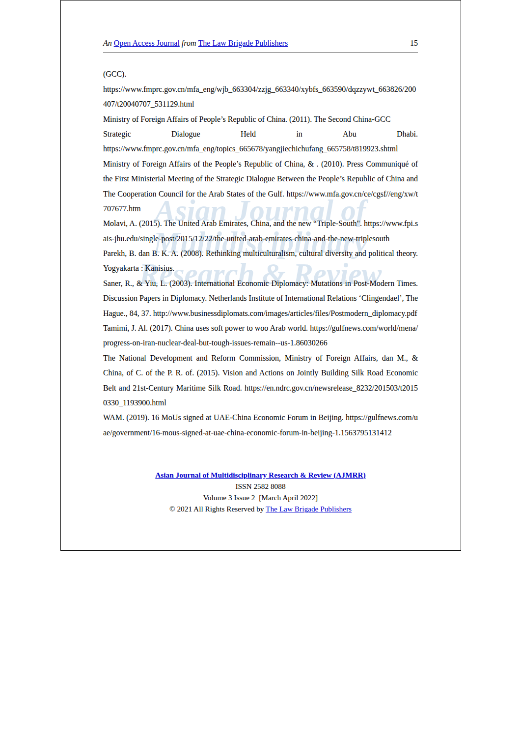An Open Access Journal from The Law Brigade Publishers
15
Asian Journal of
Multidisciplinary
Research & Review
(GCC).
https://www.fmprc.gov.cn/mfa_eng/wjb_663304/zzjg_663340/xybfs_663590/dqzzywt_663826/200407/t20040707_531129.html
Ministry of Foreign Affairs of People’s Republic of China. (2011). The Second China-GCC
Strategic Dialogue Held in Abu Dhabi.
https://www.fmprc.gov.cn/mfa_eng/topics_665678/yangjiechichufang_665758/t819923.shtml
Ministry of Foreign Affairs of the People’s Republic of China, & . (2010). Press Communiqué of the First Ministerial Meeting of the Strategic Dialogue Between the People’s Republic of China and The Cooperation Council for the Arab States of the Gulf. https://www.mfa.gov.cn/ce/cgsf//eng/xw/t707677.htm
Molavi, A. (2015). The United Arab Emirates, China, and the new “Triple-South". https://www.fpi.sais-jhu.edu/single-post/2015/12/22/the-united-arab-emirates-china-and-the-new-triplesouth
Parekh, B. dan B. K. A. (2008). Rethinking multiculturalism, cultural diversity and political theory. Yogyakarta : Kanisius.
Saner, R., & Yiu, L. (2003). International Economic Diplomacy: Mutations in Post-Modern Times. Discussion Papers in Diplomacy. Netherlands Institute of International Relations ‘Clingendael’, The Hague., 84, 37. http://www.businessdiplomats.com/images/articles/files/Postmodern_diplomacy.pdf
Tamimi, J. Al. (2017). China uses soft power to woo Arab world. https://gulfnews.com/world/mena/progress-on-iran-nuclear-deal-but-tough-issues-remain--us-1.86030266
The National Development and Reform Commission, Ministry of Foreign Affairs, dan M., & China, of C. of the P. R. of. (2015). Vision and Actions on Jointly Building Silk Road Economic Belt and 21st-Century Maritime Silk Road. https://en.ndrc.gov.cn/newsrelease_8232/201503/t20150330_1193900.html
WAM. (2019). 16 MoUs signed at UAE-China Economic Forum in Beijing. https://gulfnews.com/uae/government/16-mous-signed-at-uae-china-economic-forum-in-beijing-1.1563795131412
Asian Journal of Multidisciplinary Research & Review (AJMRR)
ISSN 2582 8088
Volume 3 Issue 2 [March April 2022]
© 2021 All Rights Reserved by The Law Brigade Publishers